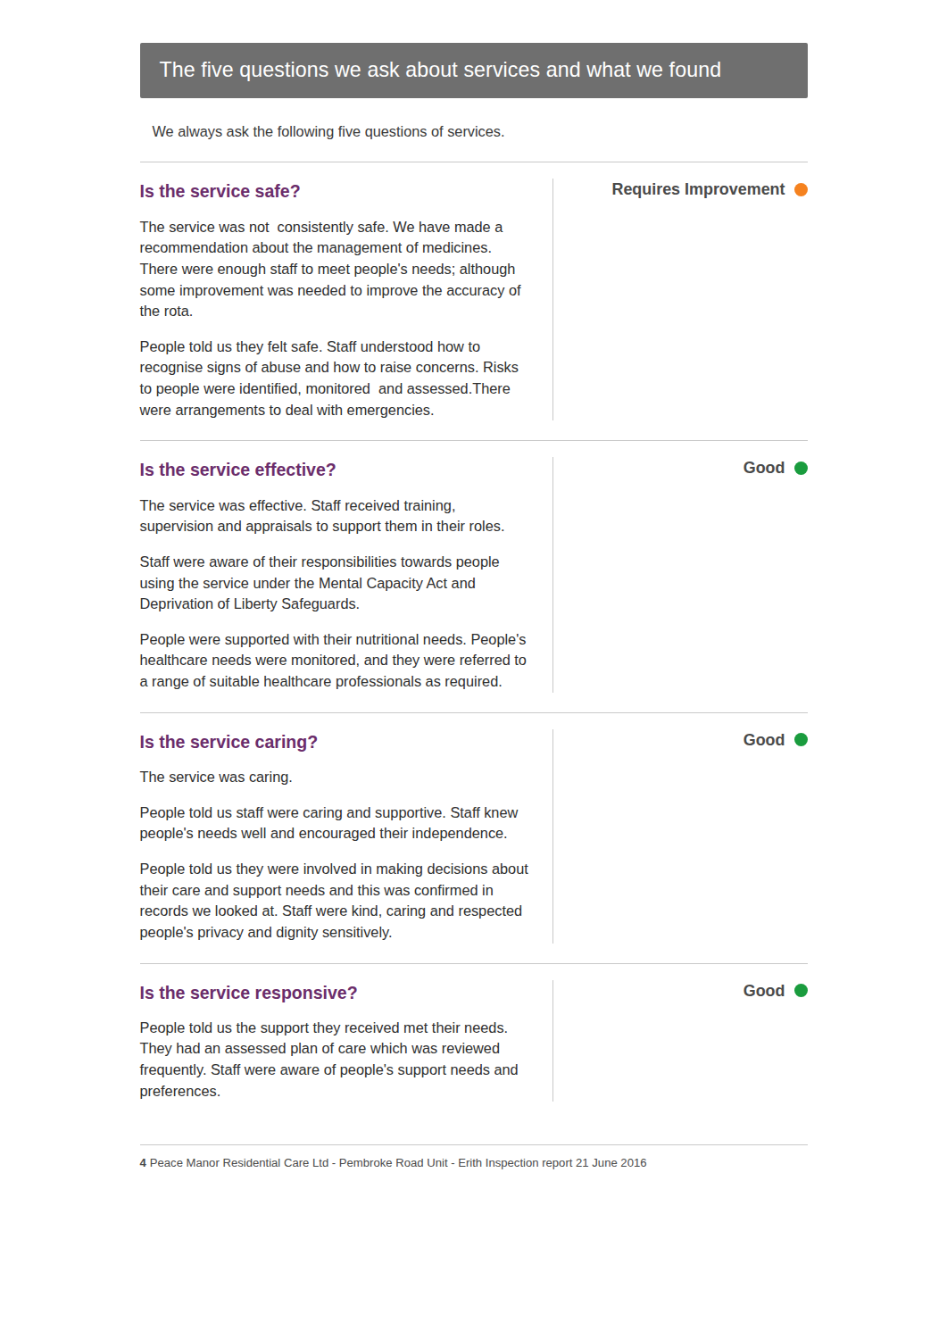The five questions we ask about services and what we found
We always ask the following five questions of services.
Is the service safe?
The service was not consistently safe. We have made a recommendation about the management of medicines. There were enough staff to meet people's needs; although some improvement was needed to improve the accuracy of the rota.
People told us they felt safe. Staff understood how to recognise signs of abuse and how to raise concerns. Risks to people were identified, monitored and assessed.There were arrangements to deal with emergencies.
Requires Improvement
Is the service effective?
The service was effective. Staff received training, supervision and appraisals to support them in their roles.
Staff were aware of their responsibilities towards people using the service under the Mental Capacity Act and Deprivation of Liberty Safeguards.
People were supported with their nutritional needs. People's healthcare needs were monitored, and they were referred to a range of suitable healthcare professionals as required.
Good
Is the service caring?
The service was caring.
People told us staff were caring and supportive. Staff knew people's needs well and encouraged their independence.
People told us they were involved in making decisions about their care and support needs and this was confirmed in records we looked at. Staff were kind, caring and respected people's privacy and dignity sensitively.
Good
Is the service responsive?
People told us the support they received met their needs. They had an assessed plan of care which was reviewed frequently. Staff were aware of people's support needs and preferences.
Good
4 Peace Manor Residential Care Ltd - Pembroke Road Unit - Erith Inspection report 21 June 2016